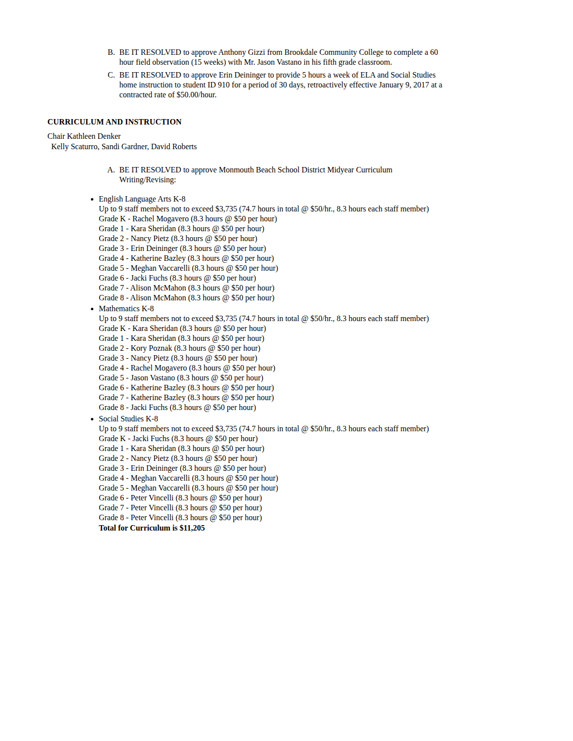BE IT RESOLVED to approve Anthony Gizzi from Brookdale Community College to complete a 60 hour field observation (15 weeks) with Mr. Jason Vastano in his fifth grade classroom.
BE IT RESOLVED to approve Erin Deininger to provide 5 hours a week of ELA and Social Studies home instruction to student ID 910 for a period of 30 days, retroactively effective January 9, 2017 at a contracted rate of $50.00/hour.
CURRICULUM AND INSTRUCTION
Chair Kathleen Denker
Kelly Scaturro, Sandi Gardner, David Roberts
BE IT RESOLVED to approve Monmouth Beach School District Midyear Curriculum Writing/Revising:
English Language Arts K-8 Up to 9 staff members not to exceed $3,735 (74.7 hours in total @ $50/hr., 8.3 hours each staff member) Grade K - Rachel Mogavero (8.3 hours @ $50 per hour) Grade 1 - Kara Sheridan (8.3 hours @ $50 per hour) Grade 2 - Nancy Pietz (8.3 hours @ $50 per hour) Grade 3 - Erin Deininger (8.3 hours @ $50 per hour) Grade 4 - Katherine Bazley (8.3 hours @ $50 per hour) Grade 5 - Meghan Vaccarelli (8.3 hours @ $50 per hour) Grade 6 - Jacki Fuchs (8.3 hours @ $50 per hour) Grade 7 - Alison McMahon (8.3 hours @ $50 per hour) Grade 8 - Alison McMahon (8.3 hours @ $50 per hour)
Mathematics K-8 Up to 9 staff members not to exceed $3,735 (74.7 hours in total @ $50/hr., 8.3 hours each staff member) Grade K - Kara Sheridan (8.3 hours @ $50 per hour) Grade 1 - Kara Sheridan (8.3 hours @ $50 per hour) Grade 2 - Kory Poznak (8.3 hours @ $50 per hour) Grade 3 - Nancy Pietz (8.3 hours @ $50 per hour) Grade 4 - Rachel Mogavero (8.3 hours @ $50 per hour) Grade 5 - Jason Vastano (8.3 hours @ $50 per hour) Grade 6 - Katherine Bazley (8.3 hours @ $50 per hour) Grade 7 - Katherine Bazley (8.3 hours @ $50 per hour) Grade 8 - Jacki Fuchs (8.3 hours @ $50 per hour)
Social Studies K-8 Up to 9 staff members not to exceed $3,735 (74.7 hours in total @ $50/hr., 8.3 hours each staff member) Grade K - Jacki Fuchs (8.3 hours @ $50 per hour) Grade 1 - Kara Sheridan (8.3 hours @ $50 per hour) Grade 2 - Nancy Pietz (8.3 hours @ $50 per hour) Grade 3 - Erin Deininger (8.3 hours @ $50 per hour) Grade 4 - Meghan Vaccarelli (8.3 hours @ $50 per hour) Grade 5 - Meghan Vaccarelli (8.3 hours @ $50 per hour) Grade 6 - Peter Vincelli (8.3 hours @ $50 per hour) Grade 7 - Peter Vincelli (8.3 hours @ $50 per hour) Grade 8 - Peter Vincelli (8.3 hours @ $50 per hour) Total for Curriculum is $11,205